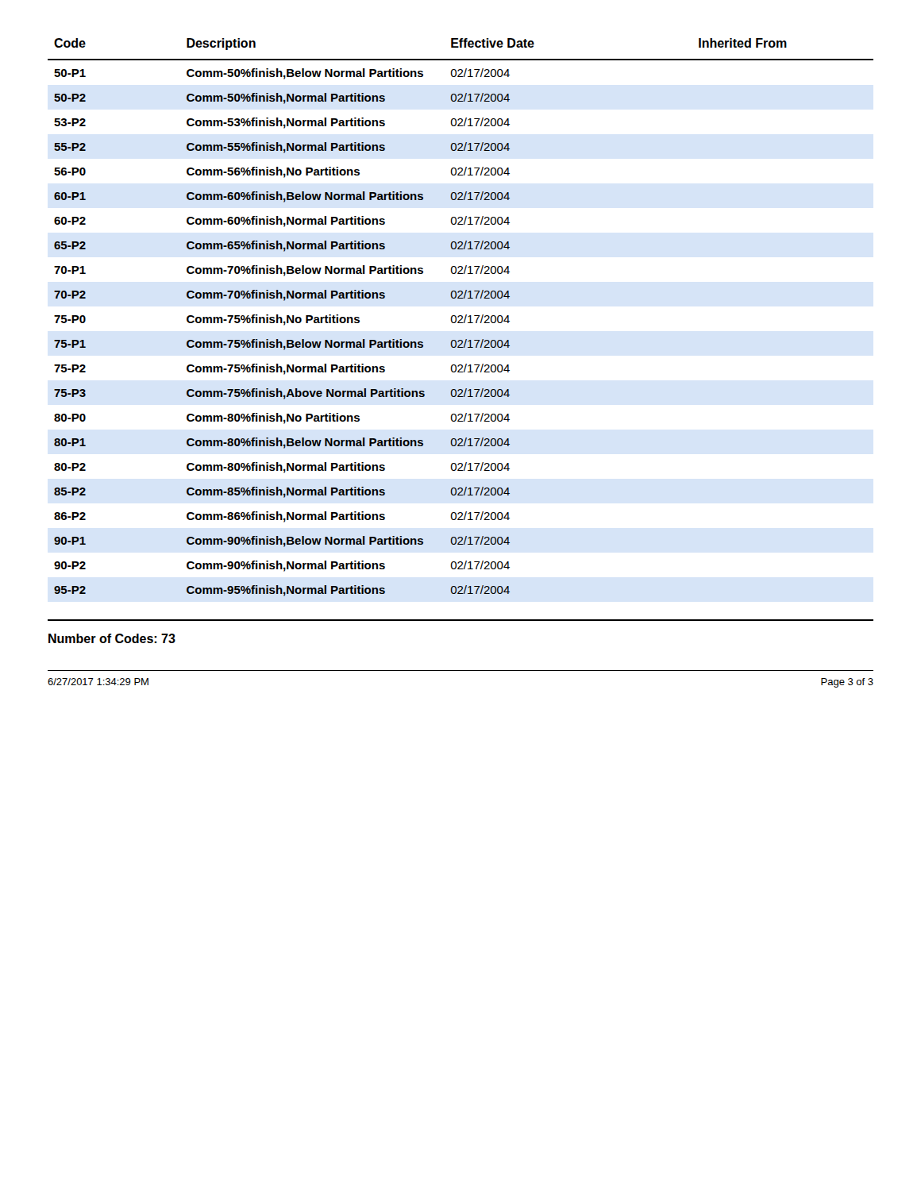| Code | Description | Effective Date | Inherited From |
| --- | --- | --- | --- |
| 50-P1 | Comm-50%finish,Below Normal Partitions | 02/17/2004 | |
| 50-P2 | Comm-50%finish,Normal Partitions | 02/17/2004 | |
| 53-P2 | Comm-53%finish,Normal Partitions | 02/17/2004 | |
| 55-P2 | Comm-55%finish,Normal Partitions | 02/17/2004 | |
| 56-P0 | Comm-56%finish,No Partitions | 02/17/2004 | |
| 60-P1 | Comm-60%finish,Below Normal Partitions | 02/17/2004 | |
| 60-P2 | Comm-60%finish,Normal Partitions | 02/17/2004 | |
| 65-P2 | Comm-65%finish,Normal Partitions | 02/17/2004 | |
| 70-P1 | Comm-70%finish,Below Normal Partitions | 02/17/2004 | |
| 70-P2 | Comm-70%finish,Normal Partitions | 02/17/2004 | |
| 75-P0 | Comm-75%finish,No Partitions | 02/17/2004 | |
| 75-P1 | Comm-75%finish,Below Normal Partitions | 02/17/2004 | |
| 75-P2 | Comm-75%finish,Normal Partitions | 02/17/2004 | |
| 75-P3 | Comm-75%finish,Above Normal Partitions | 02/17/2004 | |
| 80-P0 | Comm-80%finish,No Partitions | 02/17/2004 | |
| 80-P1 | Comm-80%finish,Below Normal Partitions | 02/17/2004 | |
| 80-P2 | Comm-80%finish,Normal Partitions | 02/17/2004 | |
| 85-P2 | Comm-85%finish,Normal Partitions | 02/17/2004 | |
| 86-P2 | Comm-86%finish,Normal Partitions | 02/17/2004 | |
| 90-P1 | Comm-90%finish,Below Normal Partitions | 02/17/2004 | |
| 90-P2 | Comm-90%finish,Normal Partitions | 02/17/2004 | |
| 95-P2 | Comm-95%finish,Normal Partitions | 02/17/2004 | |
Number of Codes: 73
6/27/2017 1:34:29 PM Page 3 of 3